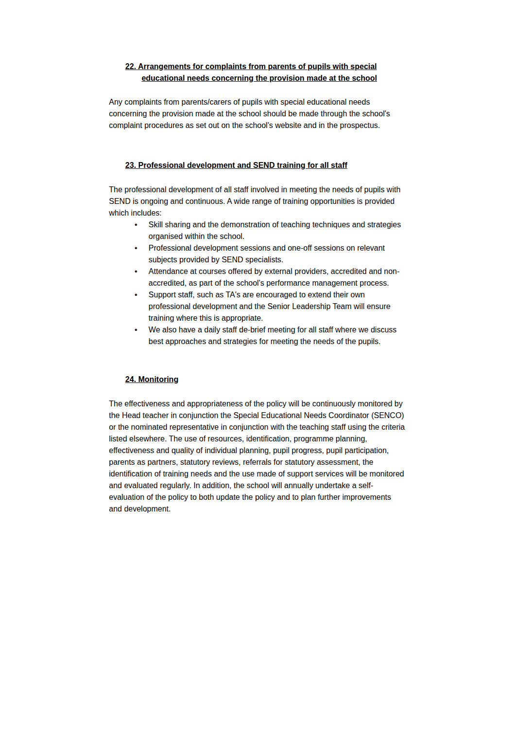22. Arrangements for complaints from parents of pupils with special educational needs concerning the provision made at the school
Any complaints from parents/carers of pupils with special educational needs concerning the provision made at the school should be made through the school's complaint procedures as set out on the school's website and in the prospectus.
23. Professional development and SEND training for all staff
The professional development of all staff involved in meeting the needs of pupils with SEND is ongoing and continuous. A wide range of training opportunities is provided which includes:
Skill sharing and the demonstration of teaching techniques and strategies organised within the school.
Professional development sessions and one-off sessions on relevant subjects provided by SEND specialists.
Attendance at courses offered by external providers, accredited and non-accredited, as part of the school's performance management process.
Support staff, such as TA's are encouraged to extend their own professional development and the Senior Leadership Team will ensure training where this is appropriate.
We also have a daily staff de-brief meeting for all staff where we discuss best approaches and strategies for meeting the needs of the pupils.
24. Monitoring
The effectiveness and appropriateness of the policy will be continuously monitored by the Head teacher in conjunction the Special Educational Needs Coordinator (SENCO) or the nominated representative in conjunction with the teaching staff using the criteria listed elsewhere. The use of resources, identification, programme planning, effectiveness and quality of individual planning, pupil progress, pupil participation, parents as partners, statutory reviews, referrals for statutory assessment, the identification of training needs and the use made of support services will be monitored and evaluated regularly. In addition, the school will annually undertake a self-evaluation of the policy to both update the policy and to plan further improvements and development.